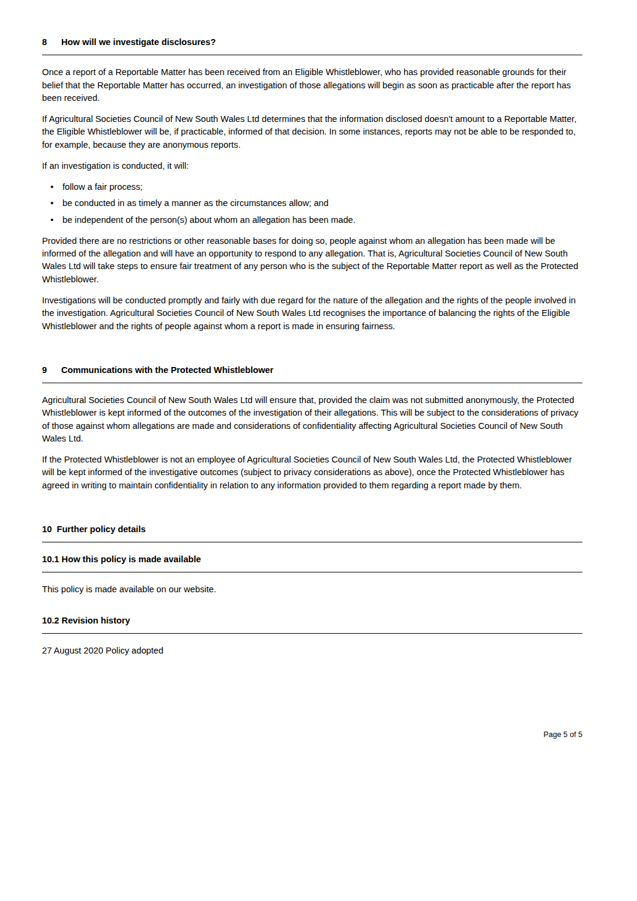8
How will we investigate disclosures?
Once a report of a Reportable Matter has been received from an Eligible Whistleblower, who has provided reasonable grounds for their belief that the Reportable Matter has occurred, an investigation of those allegations will begin as soon as practicable after the report has been received.
If Agricultural Societies Council of New South Wales Ltd determines that the information disclosed doesn't amount to a Reportable Matter, the Eligible Whistleblower will be, if practicable, informed of that decision. In some instances, reports may not be able to be responded to, for example, because they are anonymous reports.
If an investigation is conducted, it will:
follow a fair process;
be conducted in as timely a manner as the circumstances allow; and
be independent of the person(s) about whom an allegation has been made.
Provided there are no restrictions or other reasonable bases for doing so, people against whom an allegation has been made will be informed of the allegation and will have an opportunity to respond to any allegation. That is, Agricultural Societies Council of New South Wales Ltd will take steps to ensure fair treatment of any person who is the subject of the Reportable Matter report as well as the Protected Whistleblower.
Investigations will be conducted promptly and fairly with due regard for the nature of the allegation and the rights of the people involved in the investigation. Agricultural Societies Council of New South Wales Ltd recognises the importance of balancing the rights of the Eligible Whistleblower and the rights of people against whom a report is made in ensuring fairness.
9
Communications with the Protected Whistleblower
Agricultural Societies Council of New South Wales Ltd will ensure that, provided the claim was not submitted anonymously, the Protected Whistleblower is kept informed of the outcomes of the investigation of their allegations. This will be subject to the considerations of privacy of those against whom allegations are made and considerations of confidentiality affecting Agricultural Societies Council of New South Wales Ltd.
If the Protected Whistleblower is not an employee of Agricultural Societies Council of New South Wales Ltd, the Protected Whistleblower will be kept informed of the investigative outcomes (subject to privacy considerations as above), once the Protected Whistleblower has agreed in writing to maintain confidentiality in relation to any information provided to them regarding a report made by them.
10 Further policy details
10.1 How this policy is made available
This policy is made available on our website.
10.2 Revision history
27 August 2020 Policy adopted
Page 5 of 5